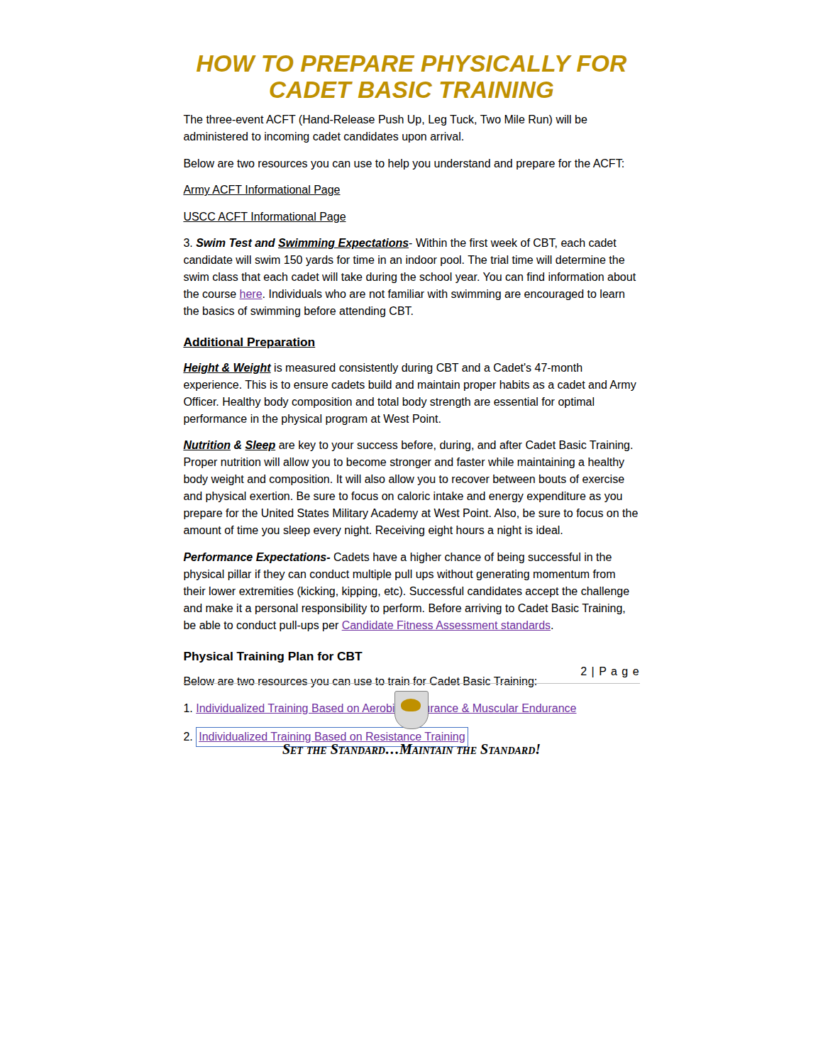HOW TO PREPARE PHYSICALLY FOR CADET BASIC TRAINING
The three-event ACFT (Hand-Release Push Up, Leg Tuck, Two Mile Run) will be administered to incoming cadet candidates upon arrival.
Below are two resources you can use to help you understand and prepare for the ACFT:
Army ACFT Informational Page
USCC ACFT Informational Page
3. Swim Test and Swimming Expectations- Within the first week of CBT, each cadet candidate will swim 150 yards for time in an indoor pool. The trial time will determine the swim class that each cadet will take during the school year. You can find information about the course here. Individuals who are not familiar with swimming are encouraged to learn the basics of swimming before attending CBT.
Additional Preparation
Height & Weight is measured consistently during CBT and a Cadet's 47-month experience. This is to ensure cadets build and maintain proper habits as a cadet and Army Officer. Healthy body composition and total body strength are essential for optimal performance in the physical program at West Point.
Nutrition & Sleep are key to your success before, during, and after Cadet Basic Training. Proper nutrition will allow you to become stronger and faster while maintaining a healthy body weight and composition. It will also allow you to recover between bouts of exercise and physical exertion. Be sure to focus on caloric intake and energy expenditure as you prepare for the United States Military Academy at West Point. Also, be sure to focus on the amount of time you sleep every night. Receiving eight hours a night is ideal.
Performance Expectations- Cadets have a higher chance of being successful in the physical pillar if they can conduct multiple pull ups without generating momentum from their lower extremities (kicking, kipping, etc). Successful candidates accept the challenge and make it a personal responsibility to perform. Before arriving to Cadet Basic Training, be able to conduct pull-ups per Candidate Fitness Assessment standards.
Physical Training Plan for CBT
Below are two resources you can use to train for Cadet Basic Training:
1. Individualized Training Based on Aerobic Endurance & Muscular Endurance
2. Individualized Training Based on Resistance Training
2 | P a g e
Set the Standard…Maintain the Standard!